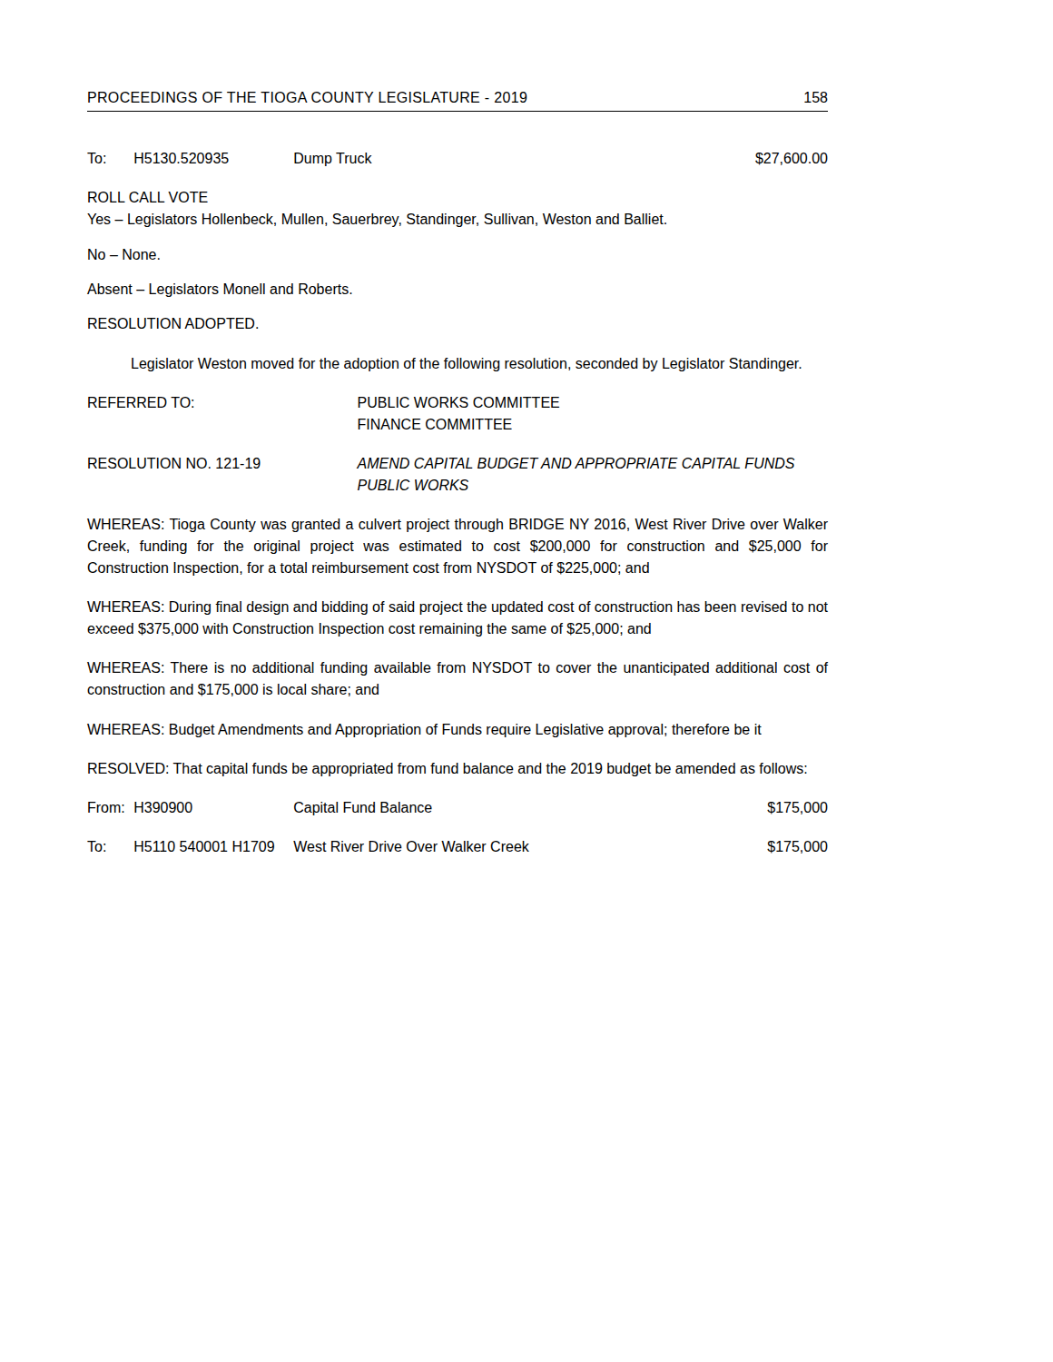Proceedings of the Tioga County Legislature - 2019 158
To: H5130.520935 Dump Truck $27,600.00
ROLL CALL VOTE
Yes – Legislators Hollenbeck, Mullen, Sauerbrey, Standinger, Sullivan, Weston and Balliet.
No – None.
Absent – Legislators Monell and Roberts.
RESOLUTION ADOPTED.
Legislator Weston moved for the adoption of the following resolution, seconded by Legislator Standinger.
REFERRED TO: PUBLIC WORKS COMMITTEE
FINANCE COMMITTEE
RESOLUTION NO. 121-19 AMEND CAPITAL BUDGET AND APPROPRIATE CAPITAL FUNDS
PUBLIC WORKS
WHEREAS: Tioga County was granted a culvert project through BRIDGE NY 2016, West River Drive over Walker Creek, funding for the original project was estimated to cost $200,000 for construction and $25,000 for Construction Inspection, for a total reimbursement cost from NYSDOT of $225,000; and
WHEREAS: During final design and bidding of said project the updated cost of construction has been revised to not exceed $375,000 with Construction Inspection cost remaining the same of $25,000; and
WHEREAS: There is no additional funding available from NYSDOT to cover the unanticipated additional cost of construction and $175,000 is local share; and
WHEREAS: Budget Amendments and Appropriation of Funds require Legislative approval; therefore be it
RESOLVED: That capital funds be appropriated from fund balance and the 2019 budget be amended as follows:
From: H390900 Capital Fund Balance $175,000
To: H5110 540001 H1709 West River Drive Over Walker Creek $175,000